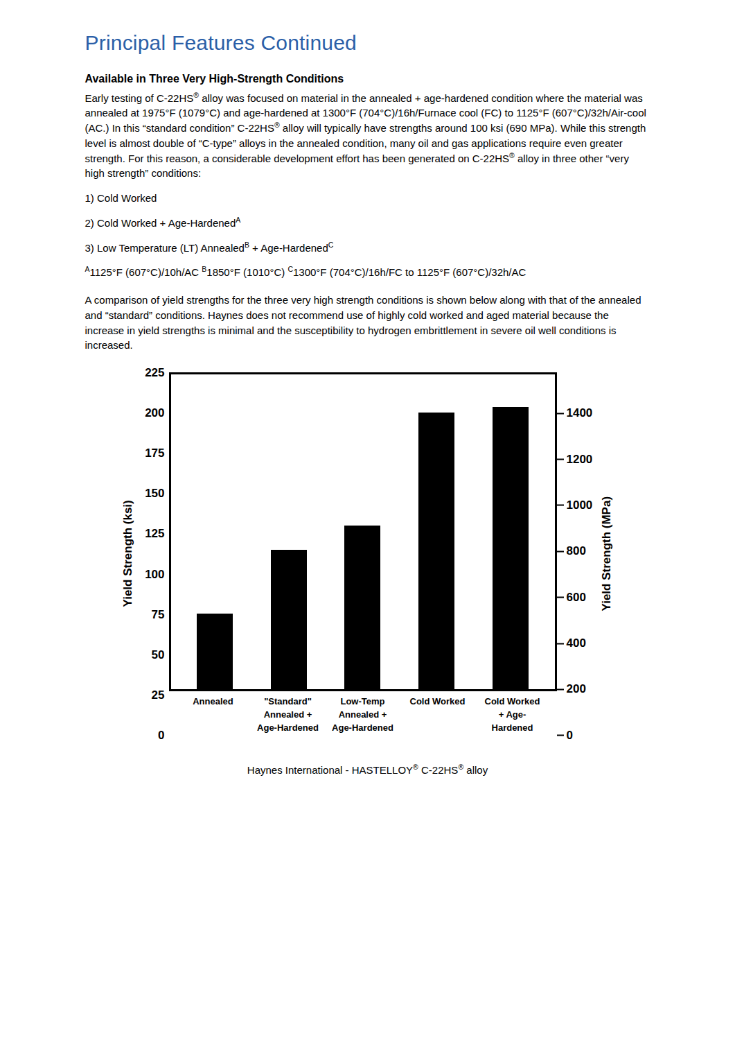Principal Features Continued
Available in Three Very High-Strength Conditions
Early testing of C-22HS® alloy was focused on material in the annealed + age-hardened condition where the material was annealed at 1975°F (1079°C) and age-hardened at 1300°F (704°C)/16h/Furnace cool (FC) to 1125°F (607°C)/32h/Air-cool (AC.) In this “standard condition” C-22HS® alloy will typically have strengths around 100 ksi (690 MPa). While this strength level is almost double of “C-type” alloys in the annealed condition, many oil and gas applications require even greater strength. For this reason, a considerable development effort has been generated on C-22HS® alloy in three other “very high strength” conditions:
1) Cold Worked
2) Cold Worked + Age-HardenedA
3) Low Temperature (LT) AnnealedB + Age-HardenedC
A1125°F (607°C)/10h/AC B1850°F (1010°C) C1300°F (704°C)/16h/FC to 1125°F (607°C)/32h/AC
A comparison of yield strengths for the three very high strength conditions is shown below along with that of the annealed and “standard” conditions. Haynes does not recommend use of highly cold worked and aged material because the increase in yield strengths is minimal and the susceptibility to hydrogen embrittlement in severe oil well conditions is increased.
| Yield Strength (ksi) | 225 200 175 150 125 100 75 50 25 0 | Annealed "Standard" Annealed + Age-Hardened Low-Temp Annealed + Age-Hardened Cold Worked Cold Worked + Age-Hardened | 1400 1200 1000 800 600 400 200 0 | Yield Strength (MPa) |
Haynes International - HASTELLOY® C-22HS® alloy